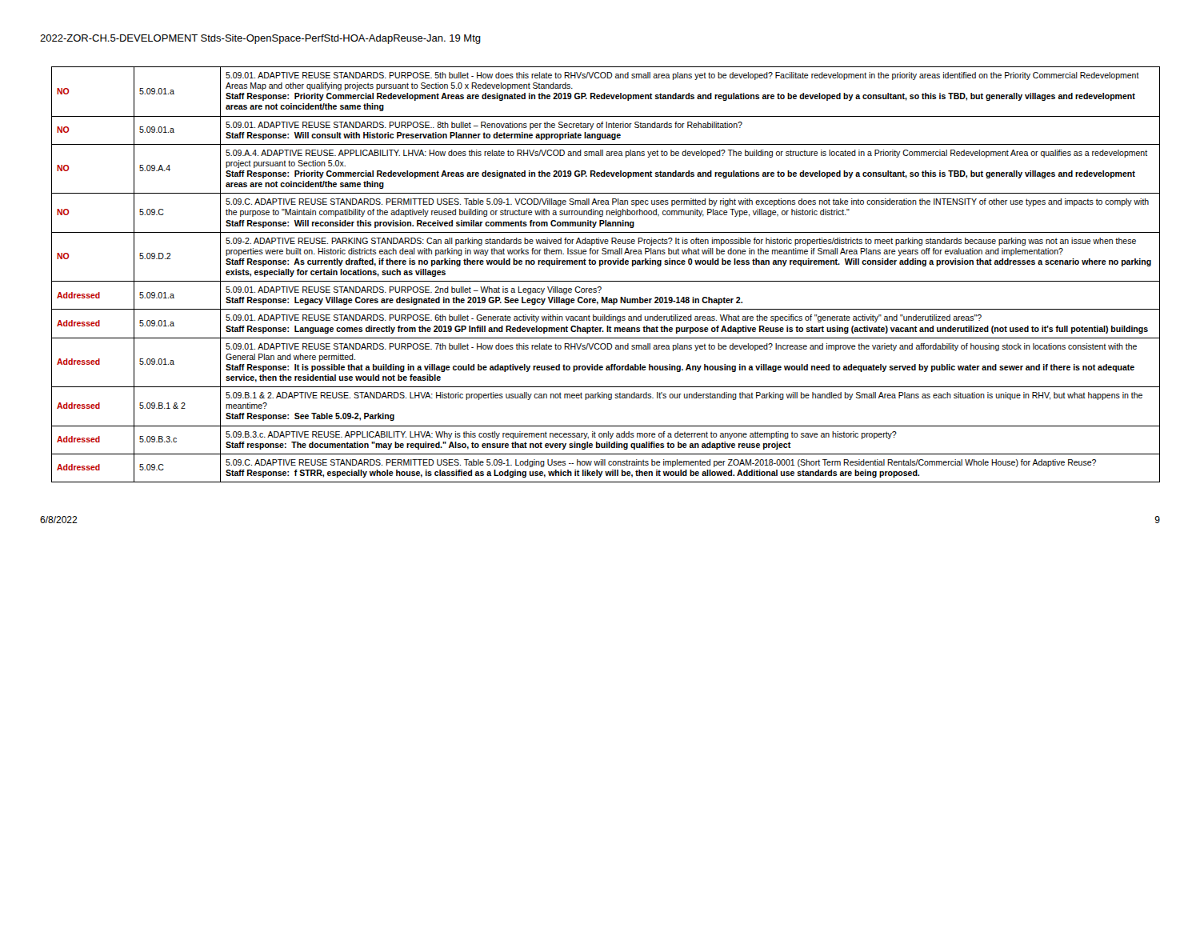2022-ZOR-CH.5-DEVELOPMENT Stds-Site-OpenSpace-PerfStd-HOA-AdapReuse-Jan. 19 Mtg
| | NO | 5.09.01.a | 5.09.01. ADAPTIVE REUSE STANDARDS. PURPOSE. 5th bullet - How does this relate to RHVs/VCOD and small area plans yet to be developed? Facilitate redevelopment in the priority areas identified on the Priority Commercial Redevelopment Areas Map and other qualifying projects pursuant to Section 5.0 x Redevelopment Standards. Staff Response: Priority Commercial Redevelopment Areas are designated in the 2019 GP. Redevelopment standards and regulations are to be developed by a consultant, so this is TBD, but generally villages and redevelopment areas are not coincident/the same thing |
| | NO | 5.09.01.a | 5.09.01. ADAPTIVE REUSE STANDARDS. PURPOSE.. 8th bullet – Renovations per the Secretary of Interior Standards for Rehabilitation? Staff Response: Will consult with Historic Preservation Planner to determine appropriate language |
| | NO | 5.09.A.4 | 5.09.A.4. ADAPTIVE REUSE. APPLICABILITY. LHVA: How does this relate to RHVs/VCOD and small area plans yet to be developed? The building or structure is located in a Priority Commercial Redevelopment Area or qualifies as a redevelopment project pursuant to Section 5.0x. Staff Response: Priority Commercial Redevelopment Areas are designated in the 2019 GP. Redevelopment standards and regulations are to be developed by a consultant, so this is TBD, but generally villages and redevelopment areas are not coincident/the same thing |
| | NO | 5.09.C | 5.09.C. ADAPTIVE REUSE STANDARDS. PERMITTED USES. Table 5.09-1. VCOD/Village Small Area Plan spec uses permitted by right with exceptions does not take into consideration the INTENSITY of other use types and impacts to comply with the purpose to "Maintain compatibility of the adaptively reused building or structure with a surrounding neighborhood, community, Place Type, village, or historic district." Staff Response: Will reconsider this provision. Received similar comments from Community Planning |
| | NO | 5.09.D.2 | 5.09-2. ADAPTIVE REUSE. PARKING STANDARDS: Can all parking standards be waived for Adaptive Reuse Projects? It is often impossible for historic properties/districts to meet parking standards because parking was not an issue when these properties were built on. Historic districts each deal with parking in way that works for them. Issue for Small Area Plans but what will be done in the meantime if Small Area Plans are years off for evaluation and implementation? Staff Response: As currently drafted, if there is no parking there would be no requirement to provide parking since 0 would be less than any requirement. Will consider adding a provision that addresses a scenario where no parking exists, especially for certain locations, such as villages |
| | Addressed | 5.09.01.a | 5.09.01. ADAPTIVE REUSE STANDARDS. PURPOSE. 2nd bullet – What is a Legacy Village Cores? Staff Response: Legacy Village Cores are designated in the 2019 GP. See Legcy Village Core, Map Number 2019-148 in Chapter 2. |
| | Addressed | 5.09.01.a | 5.09.01. ADAPTIVE REUSE STANDARDS. PURPOSE. 6th bullet - Generate activity within vacant buildings and underutilized areas. What are the specifics of "generate activity" and "underutilized areas"? Staff Response: Language comes directly from the 2019 GP Infill and Redevelopment Chapter. It means that the purpose of Adaptive Reuse is to start using (activate) vacant and underutilized (not used to it's full potential) buildings |
| | Addressed | 5.09.01.a | 5.09.01. ADAPTIVE REUSE STANDARDS. PURPOSE. 7th bullet - How does this relate to RHVs/VCOD and small area plans yet to be developed? Increase and improve the variety and affordability of housing stock in locations consistent with the General Plan and where permitted. Staff Response: It is possible that a building in a village could be adaptively reused to provide affordable housing. Any housing in a village would need to adequately served by public water and sewer and if there is not adequate service, then the residential use would not be feasible |
| | Addressed | 5.09.B.1 & 2 | 5.09.B.1 & 2. ADAPTIVE REUSE. STANDARDS. LHVA: Historic properties usually can not meet parking standards. It's our understanding that Parking will be handled by Small Area Plans as each situation is unique in RHV, but what happens in the meantime? Staff Response: See Table 5.09-2, Parking |
| | Addressed | 5.09.B.3.c | 5.09.B.3.c. ADAPTIVE REUSE. APPLICABILITY. LHVA: Why is this costly requirement necessary, it only adds more of a deterrent to anyone attempting to save an historic property? Staff response: The documentation "may be required." Also, to ensure that not every single building qualifies to be an adaptive reuse project |
| | Addressed | 5.09.C | 5.09.C. ADAPTIVE REUSE STANDARDS. PERMITTED USES. Table 5.09-1. Lodging Uses -- how will constraints be implemented per ZOAM-2018-0001 (Short Term Residential Rentals/Commercial Whole House) for Adaptive Reuse? Staff Response: f STRR, especially whole house, is classified as a Lodging use, which it likely will be, then it would be allowed. Additional use standards are being proposed. |
6/8/2022 9